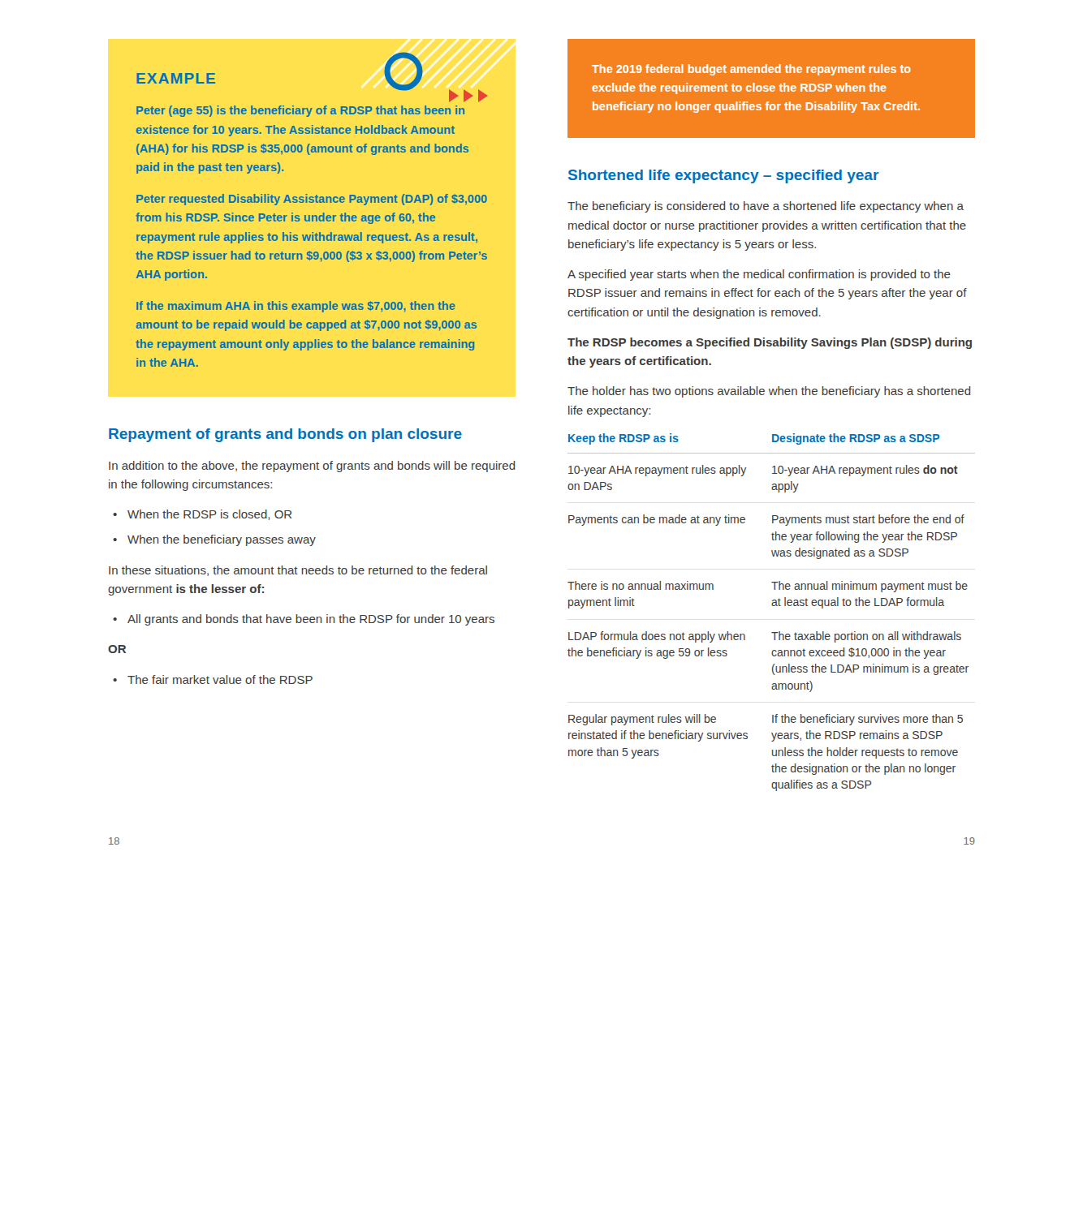Example
Peter (age 55) is the beneficiary of a RDSP that has been in existence for 10 years. The Assistance Holdback Amount (AHA) for his RDSP is $35,000 (amount of grants and bonds paid in the past ten years).
Peter requested Disability Assistance Payment (DAP) of $3,000 from his RDSP. Since Peter is under the age of 60, the repayment rule applies to his withdrawal request. As a result, the RDSP issuer had to return $9,000 ($3 x $3,000) from Peter’s AHA portion.
If the maximum AHA in this example was $7,000, then the amount to be repaid would be capped at $7,000 not $9,000 as the repayment amount only applies to the balance remaining in the AHA.
Repayment of grants and bonds on plan closure
In addition to the above, the repayment of grants and bonds will be required in the following circumstances:
When the RDSP is closed, OR
When the beneficiary passes away
In these situations, the amount that needs to be returned to the federal government is the lesser of:
All grants and bonds that have been in the RDSP for under 10 years
OR
The fair market value of the RDSP
The 2019 federal budget amended the repayment rules to exclude the requirement to close the RDSP when the beneficiary no longer qualifies for the Disability Tax Credit.
Shortened life expectancy – specified year
The beneficiary is considered to have a shortened life expectancy when a medical doctor or nurse practitioner provides a written certification that the beneficiary’s life expectancy is 5 years or less.
A specified year starts when the medical confirmation is provided to the RDSP issuer and remains in effect for each of the 5 years after the year of certification or until the designation is removed.
The RDSP becomes a Specified Disability Savings Plan (SDSP) during the years of certification.
The holder has two options available when the beneficiary has a shortened life expectancy:
| Keep the RDSP as is | Designate the RDSP as a SDSP |
| --- | --- |
| 10-year AHA repayment rules apply on DAPs | 10-year AHA repayment rules do not apply |
| Payments can be made at any time | Payments must start before the end of the year following the year the RDSP was designated as a SDSP |
| There is no annual maximum payment limit | The annual minimum payment must be at least equal to the LDAP formula |
| LDAP formula does not apply when the beneficiary is age 59 or less | The taxable portion on all withdrawals cannot exceed $10,000 in the year (unless the LDAP minimum is a greater amount) |
| Regular payment rules will be reinstated if the beneficiary survives more than 5 years | If the beneficiary survives more than 5 years, the RDSP remains a SDSP unless the holder requests to remove the designation or the plan no longer qualifies as a SDSP |
18 19